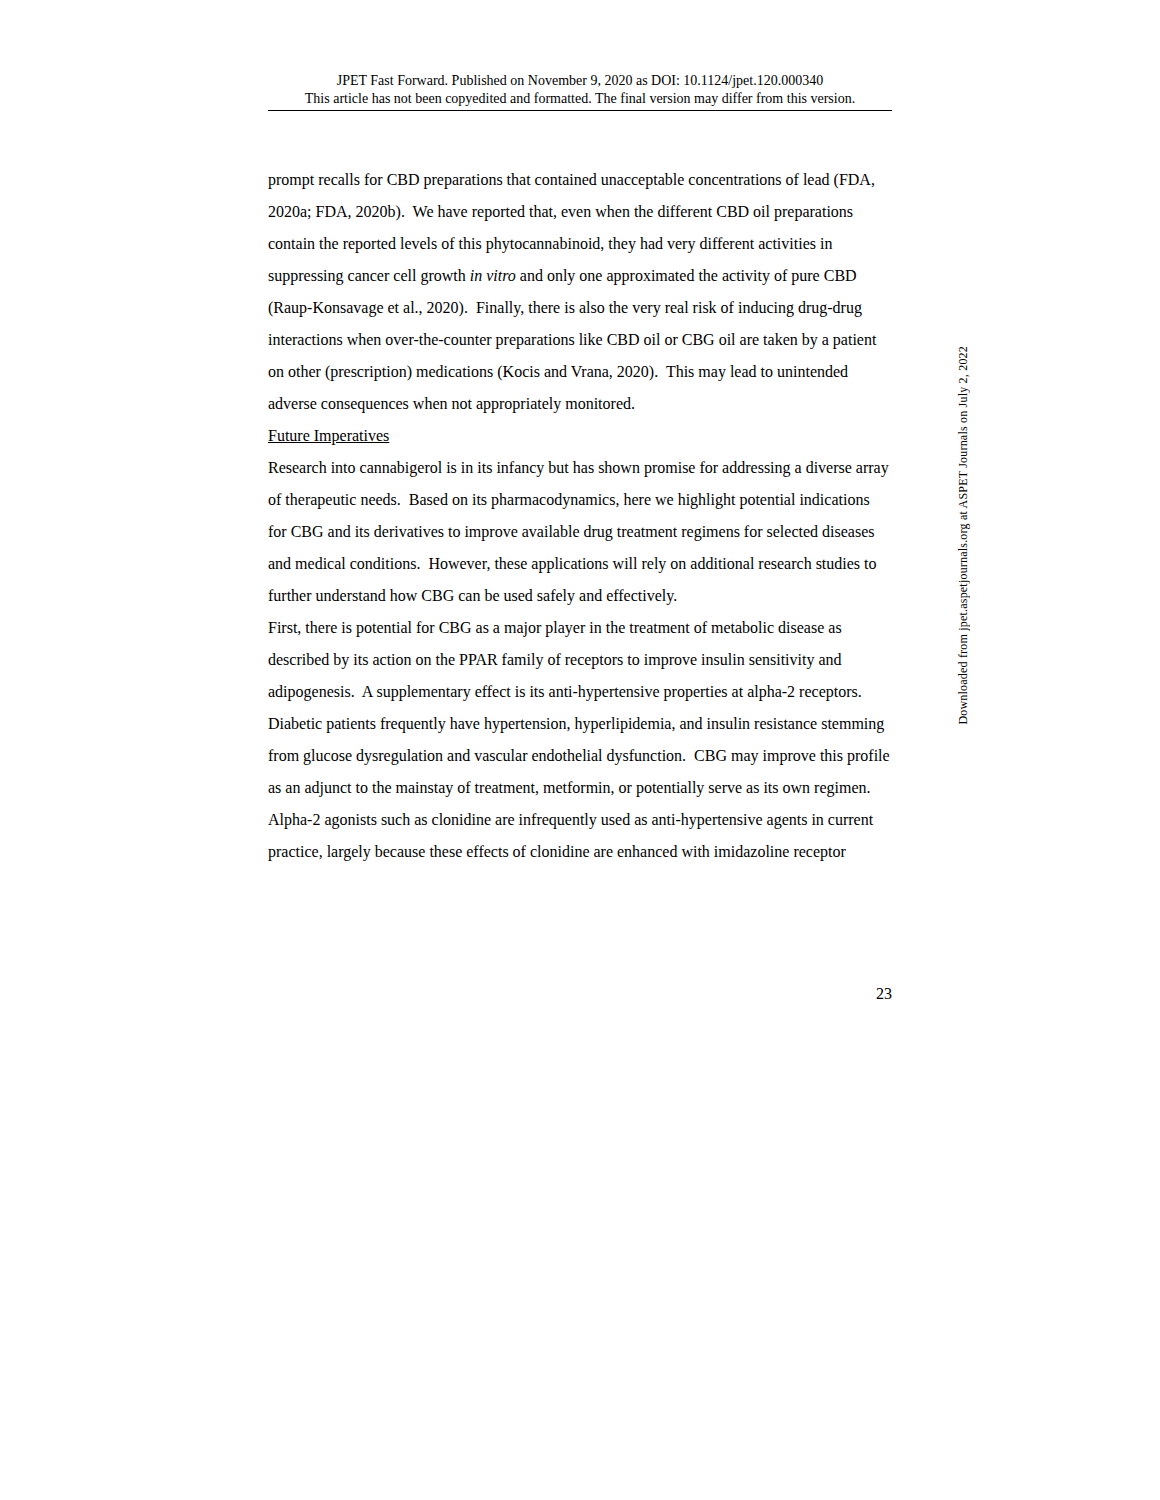JPET Fast Forward. Published on November 9, 2020 as DOI: 10.1124/jpet.120.000340 This article has not been copyedited and formatted. The final version may differ from this version.
Downloaded from jpet.aspetjournals.org at ASPET Journals on July 2, 2022
prompt recalls for CBD preparations that contained unacceptable concentrations of lead (FDA, 2020a; FDA, 2020b). We have reported that, even when the different CBD oil preparations contain the reported levels of this phytocannabinoid, they had very different activities in suppressing cancer cell growth in vitro and only one approximated the activity of pure CBD (Raup-Konsavage et al., 2020). Finally, there is also the very real risk of inducing drug-drug interactions when over-the-counter preparations like CBD oil or CBG oil are taken by a patient on other (prescription) medications (Kocis and Vrana, 2020). This may lead to unintended adverse consequences when not appropriately monitored.
Future Imperatives
Research into cannabigerol is in its infancy but has shown promise for addressing a diverse array of therapeutic needs. Based on its pharmacodynamics, here we highlight potential indications for CBG and its derivatives to improve available drug treatment regimens for selected diseases and medical conditions. However, these applications will rely on additional research studies to further understand how CBG can be used safely and effectively.
First, there is potential for CBG as a major player in the treatment of metabolic disease as described by its action on the PPAR family of receptors to improve insulin sensitivity and adipogenesis. A supplementary effect is its anti-hypertensive properties at alpha-2 receptors. Diabetic patients frequently have hypertension, hyperlipidemia, and insulin resistance stemming from glucose dysregulation and vascular endothelial dysfunction. CBG may improve this profile as an adjunct to the mainstay of treatment, metformin, or potentially serve as its own regimen. Alpha-2 agonists such as clonidine are infrequently used as anti-hypertensive agents in current practice, largely because these effects of clonidine are enhanced with imidazoline receptor
23